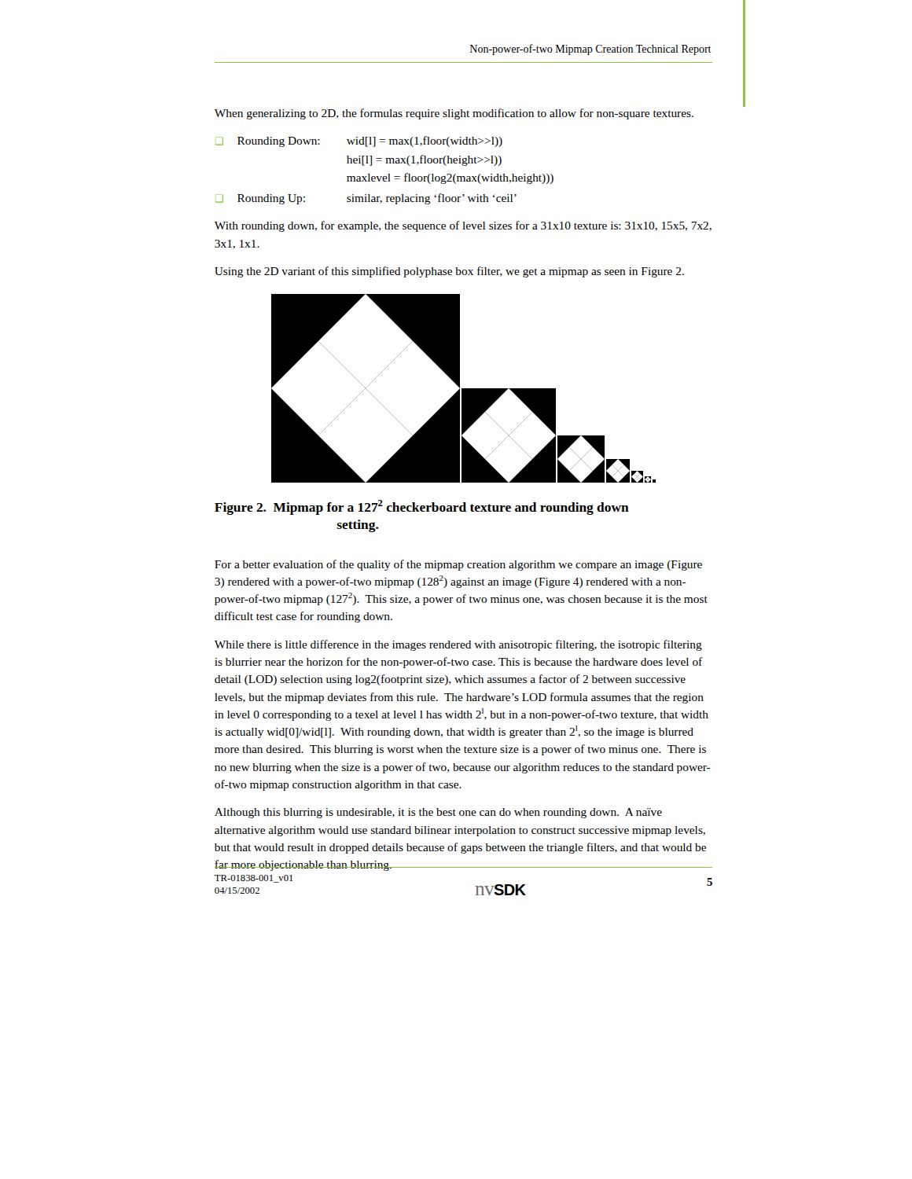Non-power-of-two Mipmap Creation Technical Report
When generalizing to 2D, the formulas require slight modification to allow for non-square textures.
❑
Rounding Down:
wid[l] = max(1,floor(width>>l))
hei[l] = max(1,floor(height>>l))
maxlevel = floor(log2(max(width,height)))
❑
Rounding Up:
similar, replacing ‘floor’ with ‘ceil’
With rounding down, for example, the sequence of level sizes for a 31x10 texture is: 31x10, 15x5, 7x2, 3x1, 1x1.
Using the 2D variant of this simplified polyphase box filter, we get a mipmap as seen in Figure 2.
Figure 2. Mipmap for a 1272 checkerboard texture and rounding down setting.
For a better evaluation of the quality of the mipmap creation algorithm we compare an image (Figure 3) rendered with a power-of-two mipmap (1282) against an image (Figure 4) rendered with a non-power-of-two mipmap (1272). This size, a power of two minus one, was chosen because it is the most difficult test case for rounding down.
While there is little difference in the images rendered with anisotropic filtering, the isotropic filtering is blurrier near the horizon for the non-power-of-two case. This is because the hardware does level of detail (LOD) selection using log2(footprint size), which assumes a factor of 2 between successive levels, but the mipmap deviates from this rule. The hardware’s LOD formula assumes that the region in level 0 corresponding to a texel at level l has width 2l, but in a non-power-of-two texture, that width is actually wid[0]/wid[l]. With rounding down, that width is greater than 2l, so the image is blurred more than desired. This blurring is worst when the texture size is a power of two minus one. There is no new blurring when the size is a power of two, because our algorithm reduces to the standard power-of-two mipmap construction algorithm in that case.
Although this blurring is undesirable, it is the best one can do when rounding down. A naïve alternative algorithm would use standard bilinear interpolation to construct successive mipmap levels, but that would result in dropped details because of gaps between the triangle filters, and that would be far more objectionable than blurring.
TR-01838-001_v01
04/15/2002
nv SDK
5